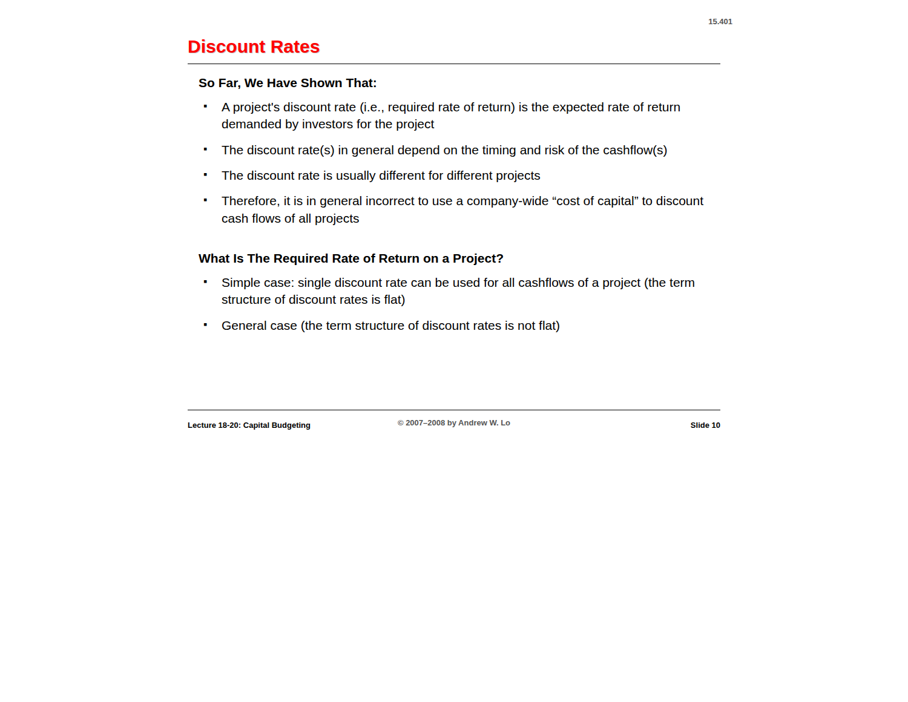15.401
Discount Rates
So Far, We Have Shown That:
A project's discount rate (i.e., required rate of return) is the expected rate of return demanded by investors for the project
The discount rate(s) in general depend on the timing and risk of the cashflow(s)
The discount rate is usually different for different projects
Therefore, it is in general incorrect to use a company-wide “cost of capital” to discount cash flows of all projects
What Is The Required Rate of Return on a Project?
Simple case: single discount rate can be used for all cashflows of a project (the term structure of discount rates is flat)
General case (the term structure of discount rates is not flat)
Lecture 18-20: Capital Budgeting © 2007–2008 by Andrew W. Lo Slide 10